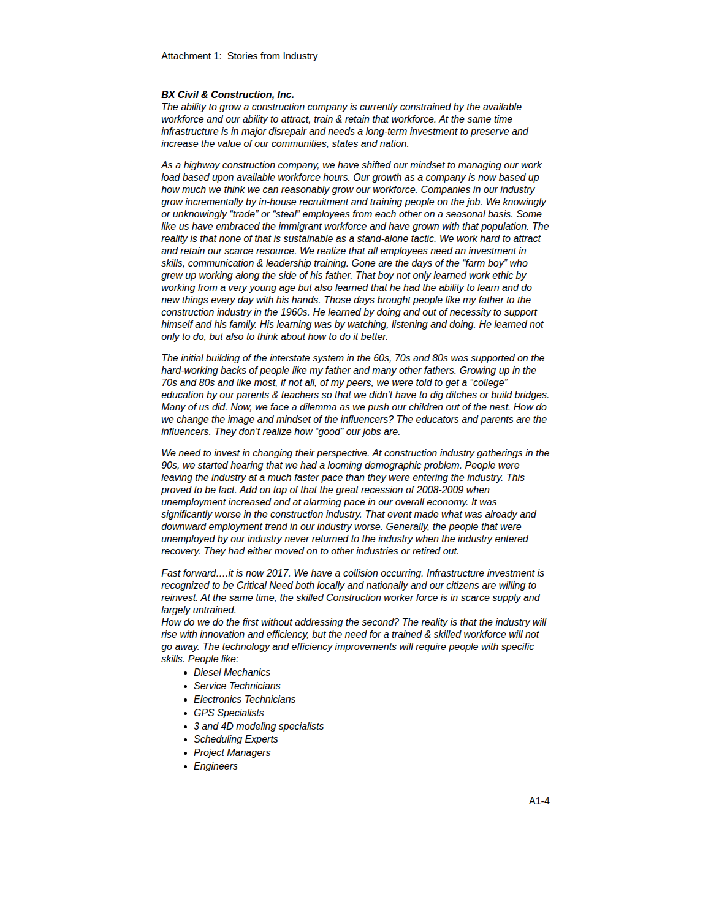Attachment 1: Stories from Industry
BX Civil & Construction, Inc.
The ability to grow a construction company is currently constrained by the available workforce and our ability to attract, train & retain that workforce. At the same time infrastructure is in major disrepair and needs a long-term investment to preserve and increase the value of our communities, states and nation.
As a highway construction company, we have shifted our mindset to managing our work load based upon available workforce hours. Our growth as a company is now based up how much we think we can reasonably grow our workforce. Companies in our industry grow incrementally by in-house recruitment and training people on the job. We knowingly or unknowingly “trade” or “steal” employees from each other on a seasonal basis. Some like us have embraced the immigrant workforce and have grown with that population. The reality is that none of that is sustainable as a stand-alone tactic. We work hard to attract and retain our scarce resource. We realize that all employees need an investment in skills, communication & leadership training. Gone are the days of the “farm boy” who grew up working along the side of his father. That boy not only learned work ethic by working from a very young age but also learned that he had the ability to learn and do new things every day with his hands. Those days brought people like my father to the construction industry in the 1960s. He learned by doing and out of necessity to support himself and his family. His learning was by watching, listening and doing. He learned not only to do, but also to think about how to do it better.
The initial building of the interstate system in the 60s, 70s and 80s was supported on the hard-working backs of people like my father and many other fathers. Growing up in the 70s and 80s and like most, if not all, of my peers, we were told to get a “college” education by our parents & teachers so that we didn’t have to dig ditches or build bridges. Many of us did. Now, we face a dilemma as we push our children out of the nest. How do we change the image and mindset of the influencers? The educators and parents are the influencers. They don’t realize how “good” our jobs are.
We need to invest in changing their perspective. At construction industry gatherings in the 90s, we started hearing that we had a looming demographic problem. People were leaving the industry at a much faster pace than they were entering the industry. This proved to be fact. Add on top of that the great recession of 2008-2009 when unemployment increased and at alarming pace in our overall economy. It was significantly worse in the construction industry. That event made what was already and downward employment trend in our industry worse. Generally, the people that were unemployed by our industry never returned to the industry when the industry entered recovery. They had either moved on to other industries or retired out.
Fast forward….it is now 2017. We have a collision occurring. Infrastructure investment is recognized to be Critical Need both locally and nationally and our citizens are willing to reinvest. At the same time, the skilled Construction worker force is in scarce supply and largely untrained.
How do we do the first without addressing the second? The reality is that the industry will rise with innovation and efficiency, but the need for a trained & skilled workforce will not go away. The technology and efficiency improvements will require people with specific skills. People like:
Diesel Mechanics
Service Technicians
Electronics Technicians
GPS Specialists
3 and 4D modeling specialists
Scheduling Experts
Project Managers
Engineers
A1-4